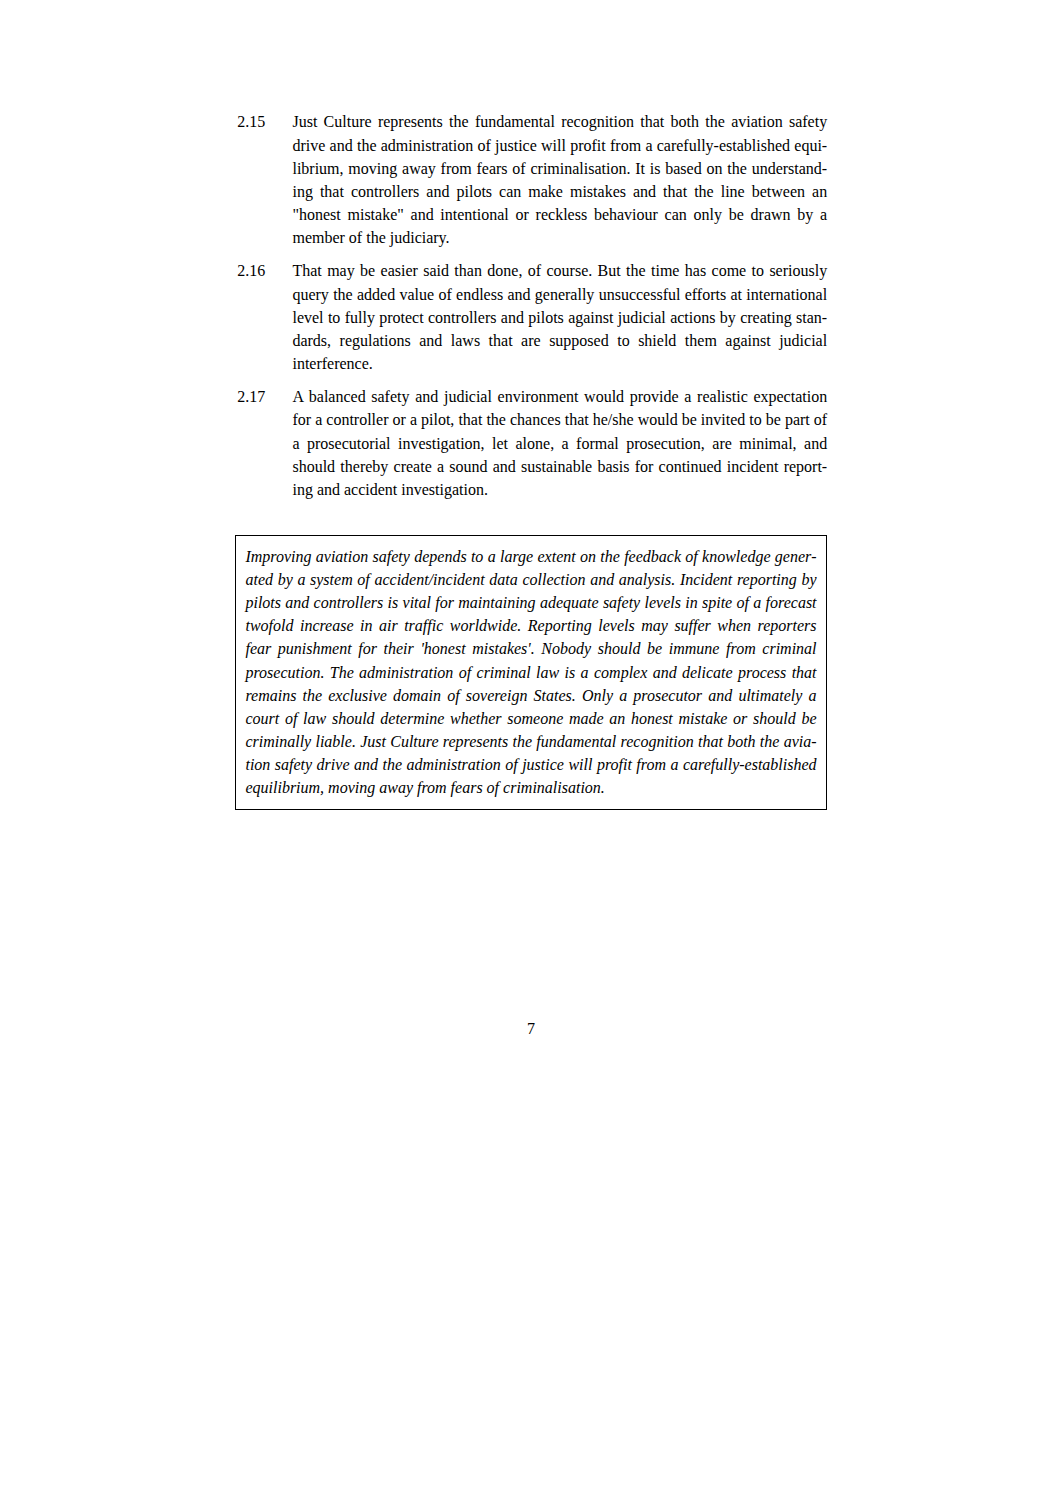2.15
Just Culture represents the fundamental recognition that both the aviation safety drive and the administration of justice will profit from a carefully-established equilibrium, moving away from fears of criminalisation. It is based on the understanding that controllers and pilots can make mistakes and that the line between an "honest mistake" and intentional or reckless behaviour can only be drawn by a member of the judiciary.
2.16
That may be easier said than done, of course. But the time has come to seriously query the added value of endless and generally unsuccessful efforts at international level to fully protect controllers and pilots against judicial actions by creating standards, regulations and laws that are supposed to shield them against judicial interference.
2.17
A balanced safety and judicial environment would provide a realistic expectation for a controller or a pilot, that the chances that he/she would be invited to be part of a prosecutorial investigation, let alone, a formal prosecution, are minimal, and should thereby create a sound and sustainable basis for continued incident reporting and accident investigation.
Improving aviation safety depends to a large extent on the feedback of knowledge generated by a system of accident/incident data collection and analysis. Incident reporting by pilots and controllers is vital for maintaining adequate safety levels in spite of a forecast twofold increase in air traffic worldwide. Reporting levels may suffer when reporters fear punishment for their 'honest mistakes'. Nobody should be immune from criminal prosecution. The administration of criminal law is a complex and delicate process that remains the exclusive domain of sovereign States. Only a prosecutor and ultimately a court of law should determine whether someone made an honest mistake or should be criminally liable. Just Culture represents the fundamental recognition that both the aviation safety drive and the administration of justice will profit from a carefully-established equilibrium, moving away from fears of criminalisation.
7